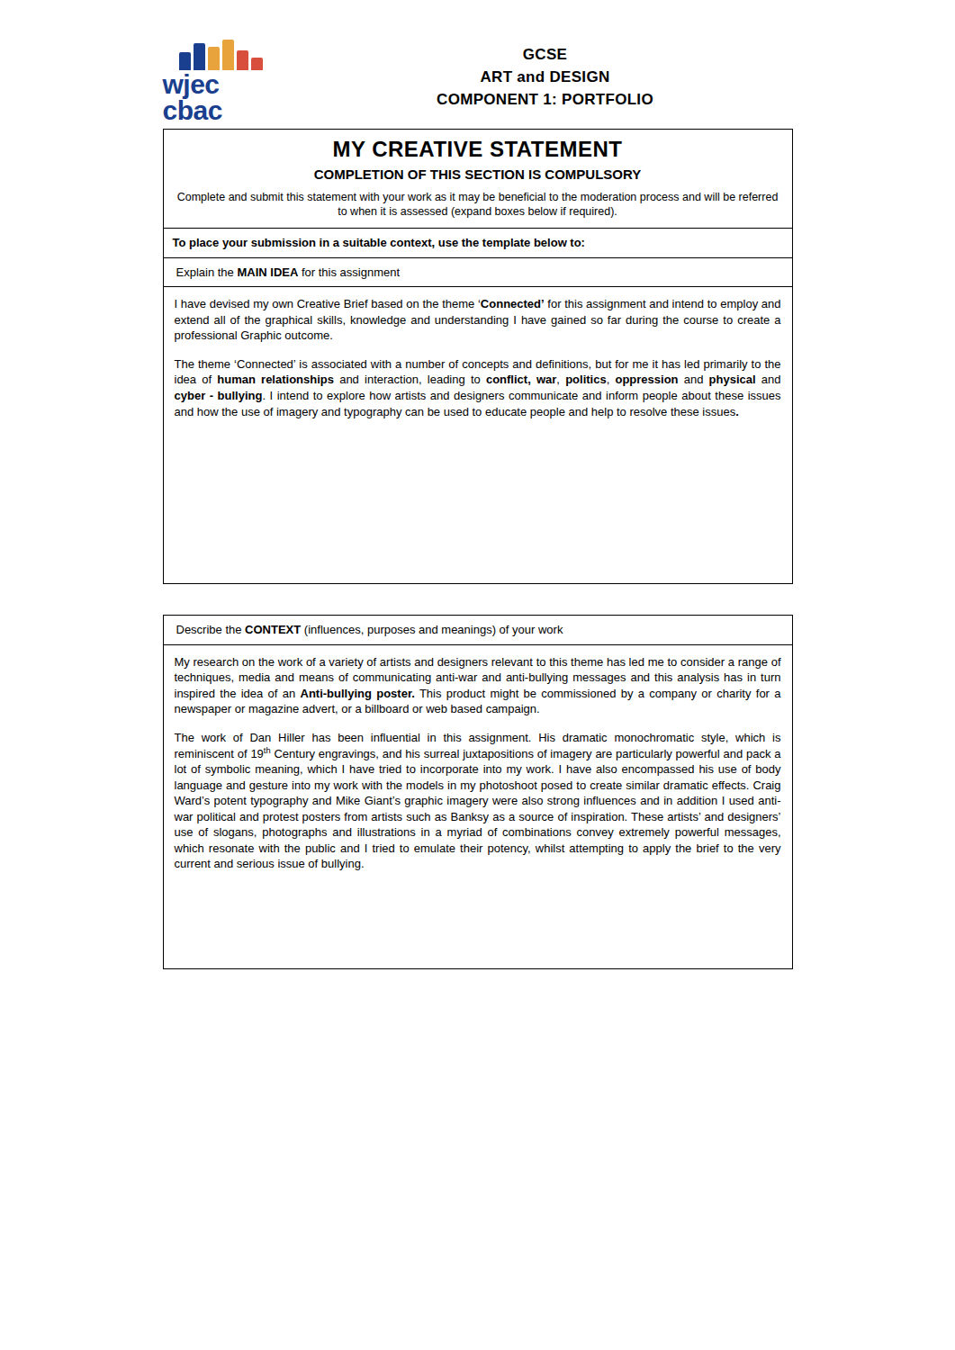wjec
cbac
GCSE
ART and DESIGN
COMPONENT 1: PORTFOLIO
MY CREATIVE STATEMENT
COMPLETION OF THIS SECTION IS COMPULSORY
Complete and submit this statement with your work as it may be beneficial to the moderation process and will be referred to when it is assessed (expand boxes below if required).
To place your submission in a suitable context, use the template below to:
Explain the MAIN IDEA for this assignment
I have devised my own Creative Brief based on the theme ‘Connected’ for this assignment and intend to employ and extend all of the graphical skills, knowledge and understanding I have gained so far during the course to create a professional Graphic outcome.
The theme ‘Connected’ is associated with a number of concepts and definitions, but for me it has led primarily to the idea of human relationships and interaction, leading to conflict, war, politics, oppression and physical and cyber - bullying. I intend to explore how artists and designers communicate and inform people about these issues and how the use of imagery and typography can be used to educate people and help to resolve these issues.
Describe the CONTEXT (influences, purposes and meanings) of your work
My research on the work of a variety of artists and designers relevant to this theme has led me to consider a range of techniques, media and means of communicating anti-war and anti-bullying messages and this analysis has in turn inspired the idea of an Anti-bullying poster. This product might be commissioned by a company or charity for a newspaper or magazine advert, or a billboard or web based campaign.
The work of Dan Hiller has been influential in this assignment. His dramatic monochromatic style, which is reminiscent of 19th Century engravings, and his surreal juxtapositions of imagery are particularly powerful and pack a lot of symbolic meaning, which I have tried to incorporate into my work. I have also encompassed his use of body language and gesture into my work with the models in my photoshoot posed to create similar dramatic effects. Craig Ward’s potent typography and Mike Giant’s graphic imagery were also strong influences and in addition I used anti-war political and protest posters from artists such as Banksy as a source of inspiration. These artists’ and designers’ use of slogans, photographs and illustrations in a myriad of combinations convey extremely powerful messages, which resonate with the public and I tried to emulate their potency, whilst attempting to apply the brief to the very current and serious issue of bullying.